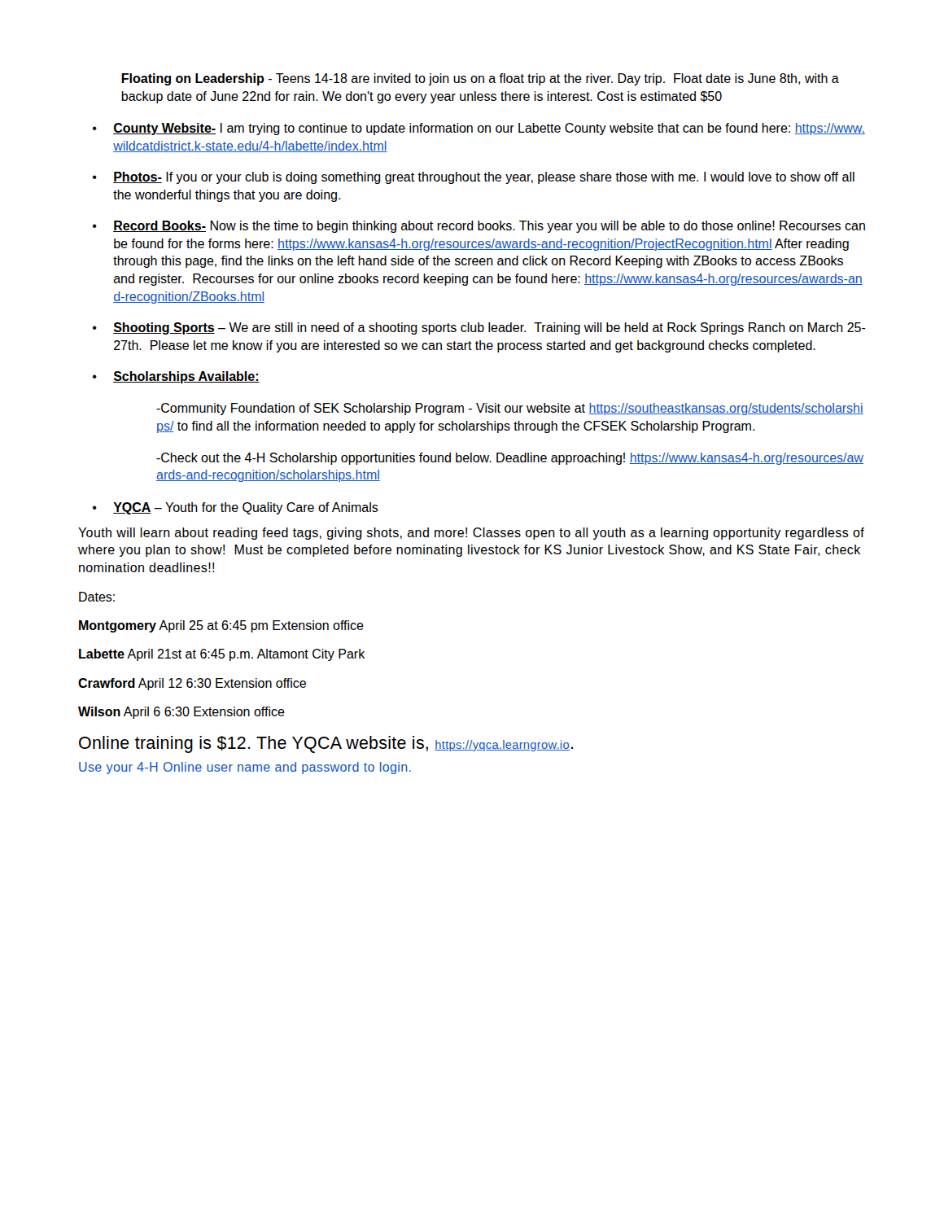Floating on Leadership - Teens 14-18 are invited to join us on a float trip at the river. Day trip. Float date is June 8th, with a backup date of June 22nd for rain. We don't go every year unless there is interest. Cost is estimated $50
County Website- I am trying to continue to update information on our Labette County website that can be found here: https://www.wildcatdistrict.k-state.edu/4-h/labette/index.html
Photos- If you or your club is doing something great throughout the year, please share those with me. I would love to show off all the wonderful things that you are doing.
Record Books- Now is the time to begin thinking about record books. This year you will be able to do those online! Recourses can be found for the forms here: https://www.kansas4-h.org/resources/awards-and-recognition/ProjectRecognition.html After reading through this page, find the links on the left hand side of the screen and click on Record Keeping with ZBooks to access ZBooks and register. Recourses for our online zbooks record keeping can be found here: https://www.kansas4-h.org/resources/awards-and-recognition/ZBooks.html
Shooting Sports – We are still in need of a shooting sports club leader. Training will be held at Rock Springs Ranch on March 25-27th. Please let me know if you are interested so we can start the process started and get background checks completed.
Scholarships Available:
-Community Foundation of SEK Scholarship Program - Visit our website at https://southeastkansas.org/students/scholarships/ to find all the information needed to apply for scholarships through the CFSEK Scholarship Program.
-Check out the 4-H Scholarship opportunities found below. Deadline approaching! https://www.kansas4-h.org/resources/awards-and-recognition/scholarships.html
YQCA – Youth for the Quality Care of Animals
Youth will learn about reading feed tags, giving shots, and more! Classes open to all youth as a learning opportunity regardless of where you plan to show! Must be completed before nominating livestock for KS Junior Livestock Show, and KS State Fair, check nomination deadlines!!
Dates:
Montgomery April 25 at 6:45 pm Extension office
Labette April 21st at 6:45 p.m. Altamont City Park
Crawford April 12 6:30 Extension office
Wilson April 6 6:30 Extension office
Online training is $12. The YQCA website is, https://yqca.learngrow.io.
Use your 4-H Online user name and password to login.